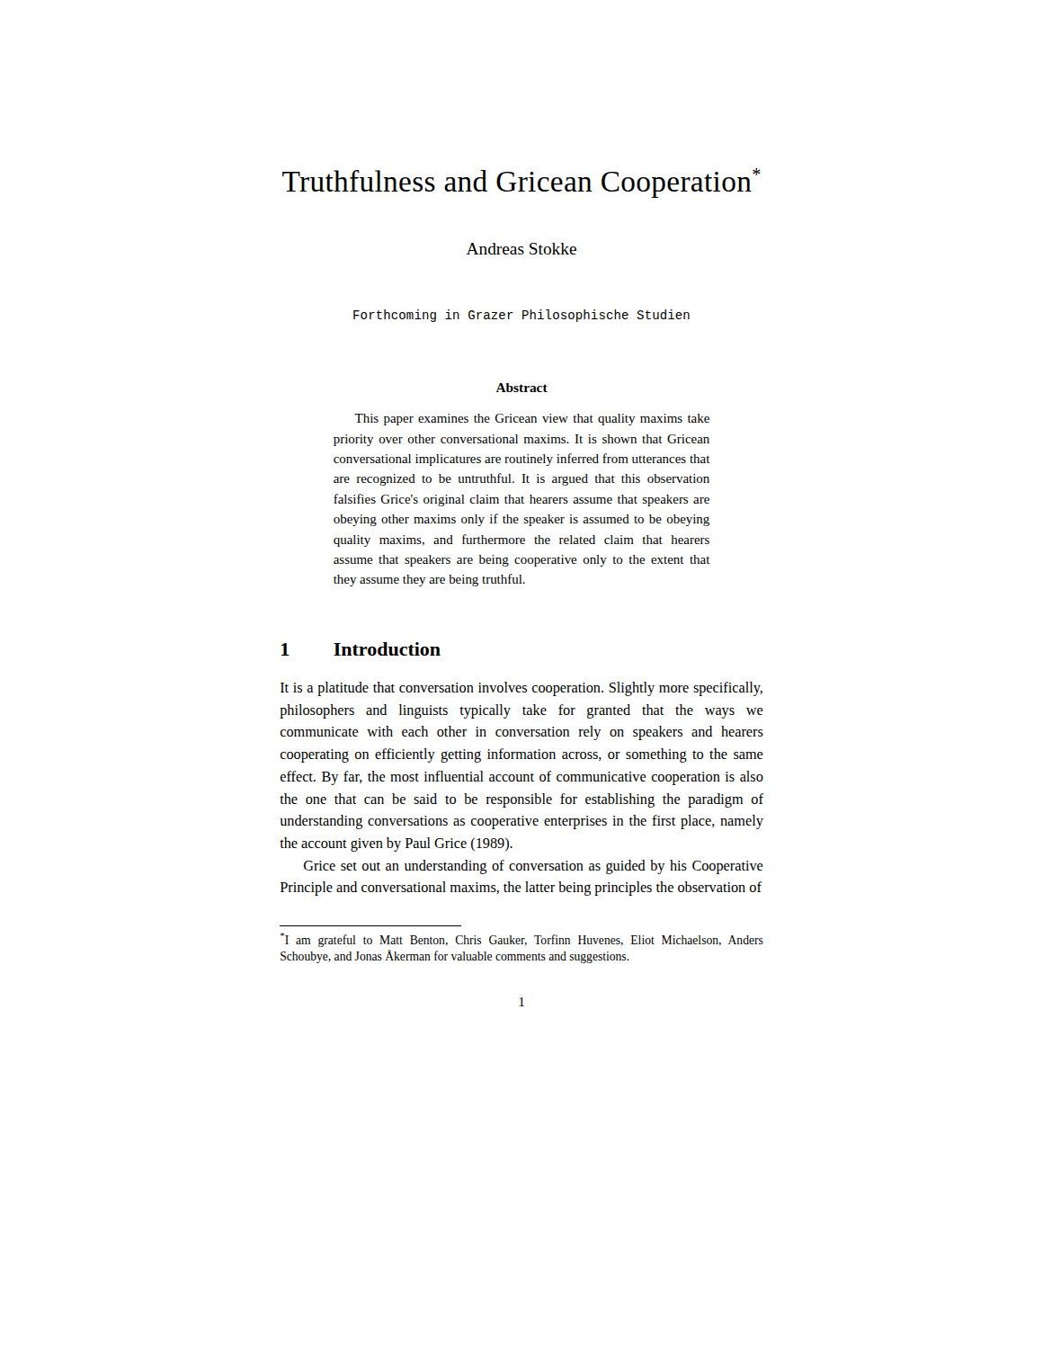Truthfulness and Gricean Cooperation*
Andreas Stokke
Forthcoming in Grazer Philosophische Studien
Abstract
This paper examines the Gricean view that quality maxims take priority over other conversational maxims. It is shown that Gricean conversational implicatures are routinely inferred from utterances that are recognized to be untruthful. It is argued that this observation falsifies Grice's original claim that hearers assume that speakers are obeying other maxims only if the speaker is assumed to be obeying quality maxims, and furthermore the related claim that hearers assume that speakers are being cooperative only to the extent that they assume they are being truthful.
1 Introduction
It is a platitude that conversation involves cooperation. Slightly more specifically, philosophers and linguists typically take for granted that the ways we communicate with each other in conversation rely on speakers and hearers cooperating on efficiently getting information across, or something to the same effect. By far, the most influential account of communicative cooperation is also the one that can be said to be responsible for establishing the paradigm of understanding conversations as cooperative enterprises in the first place, namely the account given by Paul Grice (1989).
Grice set out an understanding of conversation as guided by his Cooperative Principle and conversational maxims, the latter being principles the observation of
*I am grateful to Matt Benton, Chris Gauker, Torfinn Huvenes, Eliot Michaelson, Anders Schoubye, and Jonas Åkerman for valuable comments and suggestions.
1